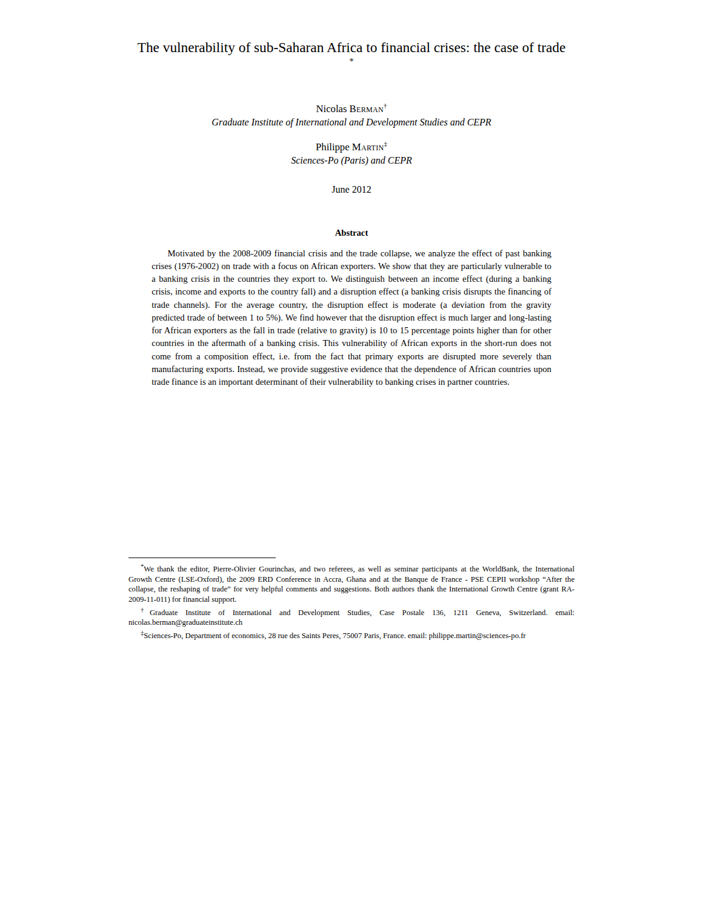The vulnerability of sub-Saharan Africa to financial crises: the case of trade *
Nicolas Berman†
Graduate Institute of International and Development Studies and CEPR
Philippe Martin‡
Sciences-Po (Paris) and CEPR
June 2012
Abstract
Motivated by the 2008-2009 financial crisis and the trade collapse, we analyze the effect of past banking crises (1976-2002) on trade with a focus on African exporters. We show that they are particularly vulnerable to a banking crisis in the countries they export to. We distinguish between an income effect (during a banking crisis, income and exports to the country fall) and a disruption effect (a banking crisis disrupts the financing of trade channels). For the average country, the disruption effect is moderate (a deviation from the gravity predicted trade of between 1 to 5%). We find however that the disruption effect is much larger and long-lasting for African exporters as the fall in trade (relative to gravity) is 10 to 15 percentage points higher than for other countries in the aftermath of a banking crisis. This vulnerability of African exports in the short-run does not come from a composition effect, i.e. from the fact that primary exports are disrupted more severely than manufacturing exports. Instead, we provide suggestive evidence that the dependence of African countries upon trade finance is an important determinant of their vulnerability to banking crises in partner countries.
*We thank the editor, Pierre-Olivier Gourinchas, and two referees, as well as seminar participants at the WorldBank, the International Growth Centre (LSE-Oxford), the 2009 ERD Conference in Accra, Ghana and at the Banque de France - PSE CEPII workshop “After the collapse, the reshaping of trade” for very helpful comments and suggestions. Both authors thank the International Growth Centre (grant RA-2009-11-011) for financial support.
†Graduate Institute of International and Development Studies, Case Postale 136, 1211 Geneva, Switzerland. email: nicolas.berman@graduateinstitute.ch
‡Sciences-Po, Department of economics, 28 rue des Saints Peres, 75007 Paris, France. email: philippe.martin@sciences-po.fr